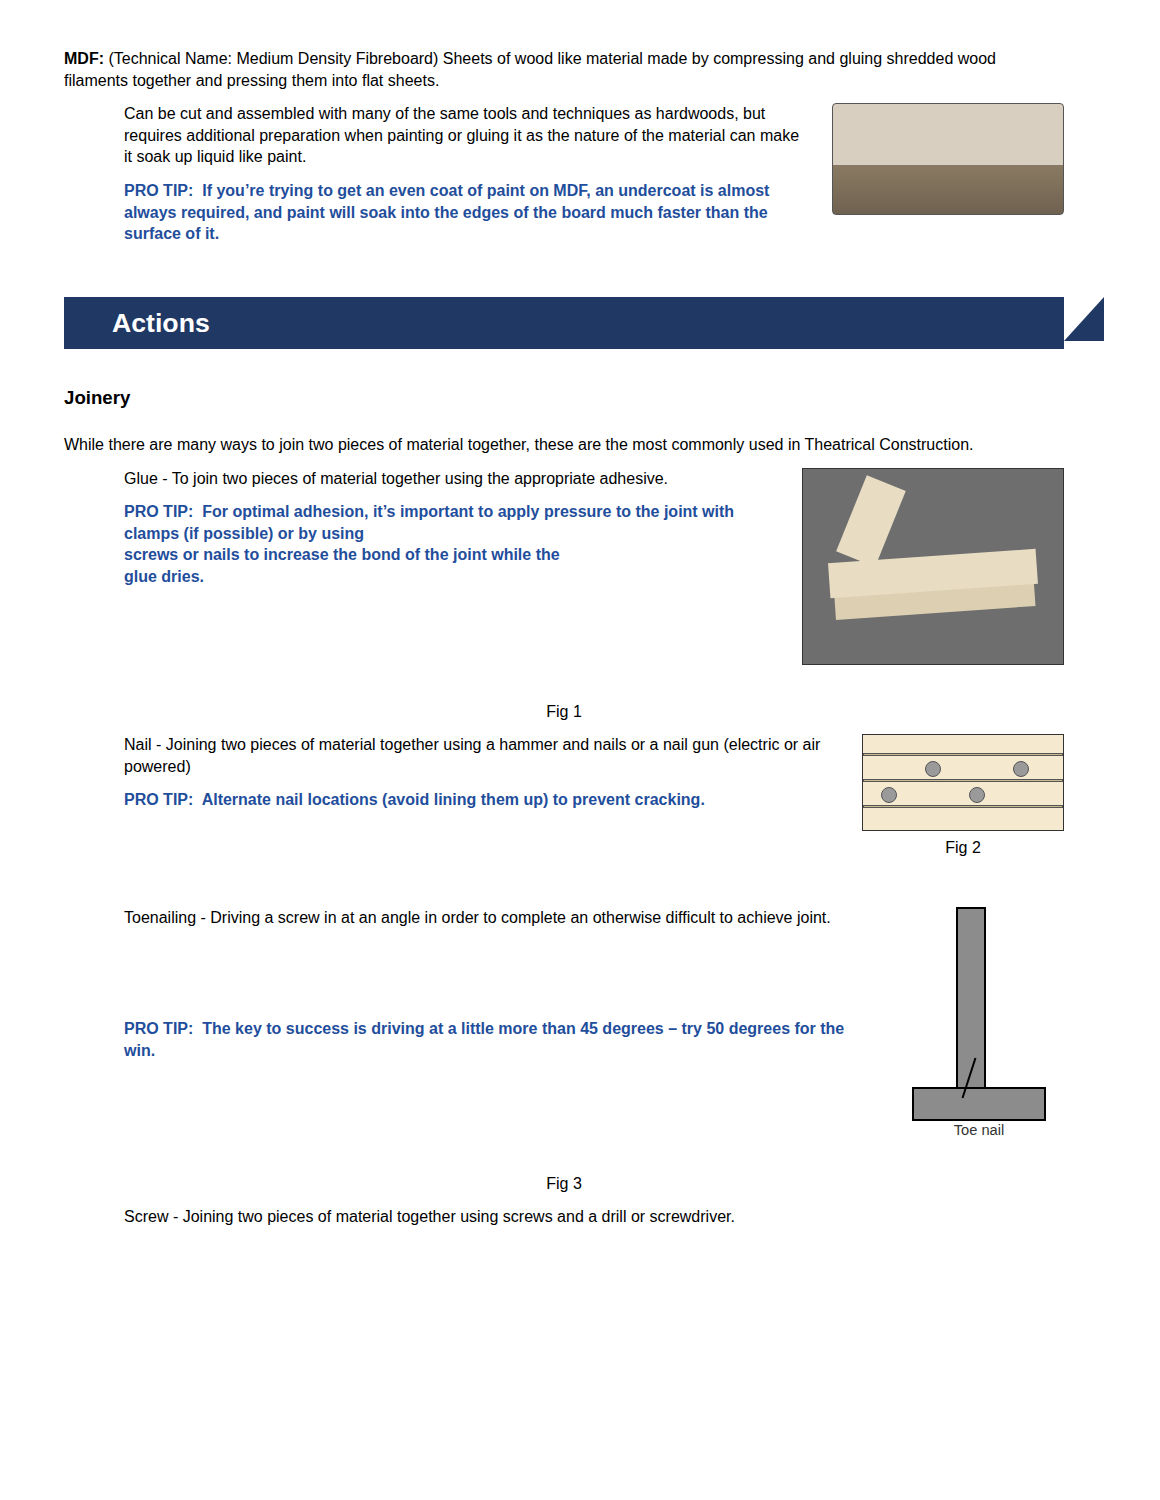MDF: (Technical Name: Medium Density Fibreboard) Sheets of wood like material made by compressing and gluing shredded wood filaments together and pressing them into flat sheets.
Can be cut and assembled with many of the same tools and techniques as hardwoods, but requires additional preparation when painting or gluing it as the nature of the material can make it soak up liquid like paint.
PRO TIP: If you’re trying to get an even coat of paint on MDF, an undercoat is almost always required, and paint will soak into the edges of the board much faster than the surface of it.
Actions
Joinery
While there are many ways to join two pieces of material together, these are the most commonly used in Theatrical Construction.
Glue - To join two pieces of material together using the appropriate adhesive.
PRO TIP: For optimal adhesion, it’s important to apply pressure to the joint with clamps (if possible) or by using
screws or nails to increase the bond of the joint while the
glue dries.
Fig 1
Nail - Joining two pieces of material together using a hammer and nails or a nail gun (electric or air powered)
PRO TIP: Alternate nail locations (avoid lining them up) to prevent cracking.
Fig 2
Toenailing - Driving a screw in at an angle in order to complete an otherwise difficult to achieve joint.
PRO TIP: The key to success is driving at a little more than 45 degrees – try 50 degrees for the win.
Toe nail
Fig 3
Screw - Joining two pieces of material together using screws and a drill or screwdriver.